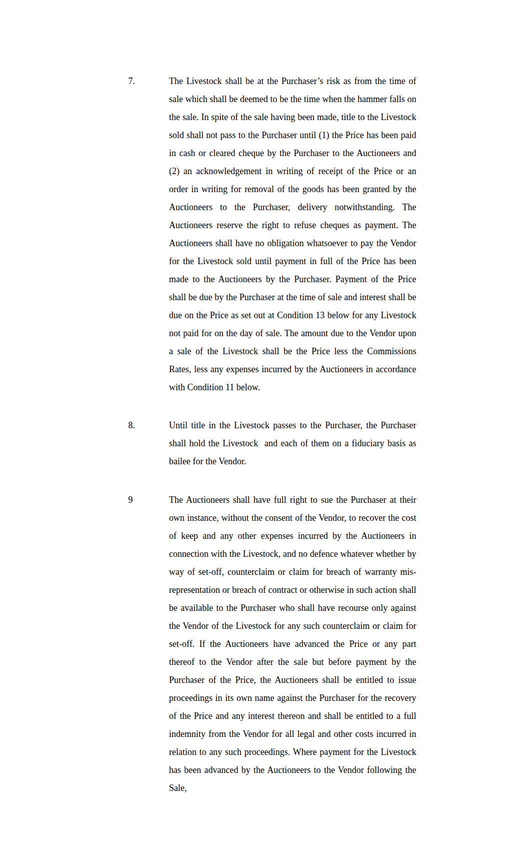7. The Livestock shall be at the Purchaser’s risk as from the time of sale which shall be deemed to be the time when the hammer falls on the sale. In spite of the sale having been made, title to the Livestock sold shall not pass to the Purchaser until (1) the Price has been paid in cash or cleared cheque by the Purchaser to the Auctioneers and (2) an acknowledgement in writing of receipt of the Price or an order in writing for removal of the goods has been granted by the Auctioneers to the Purchaser, delivery notwithstanding. The Auctioneers reserve the right to refuse cheques as payment. The Auctioneers shall have no obligation whatsoever to pay the Vendor for the Livestock sold until payment in full of the Price has been made to the Auctioneers by the Purchaser. Payment of the Price shall be due by the Purchaser at the time of sale and interest shall be due on the Price as set out at Condition 13 below for any Livestock not paid for on the day of sale. The amount due to the Vendor upon a sale of the Livestock shall be the Price less the Commissions Rates, less any expenses incurred by the Auctioneers in accordance with Condition 11 below.
8. Until title in the Livestock passes to the Purchaser, the Purchaser shall hold the Livestock and each of them on a fiduciary basis as bailee for the Vendor.
9 The Auctioneers shall have full right to sue the Purchaser at their own instance, without the consent of the Vendor, to recover the cost of keep and any other expenses incurred by the Auctioneers in connection with the Livestock, and no defence whatever whether by way of set-off, counterclaim or claim for breach of warranty mis-representation or breach of contract or otherwise in such action shall be available to the Purchaser who shall have recourse only against the Vendor of the Livestock for any such counterclaim or claim for set-off. If the Auctioneers have advanced the Price or any part thereof to the Vendor after the sale but before payment by the Purchaser of the Price, the Auctioneers shall be entitled to issue proceedings in its own name against the Purchaser for the recovery of the Price and any interest thereon and shall be entitled to a full indemnity from the Vendor for all legal and other costs incurred in relation to any such proceedings. Where payment for the Livestock has been advanced by the Auctioneers to the Vendor following the Sale,